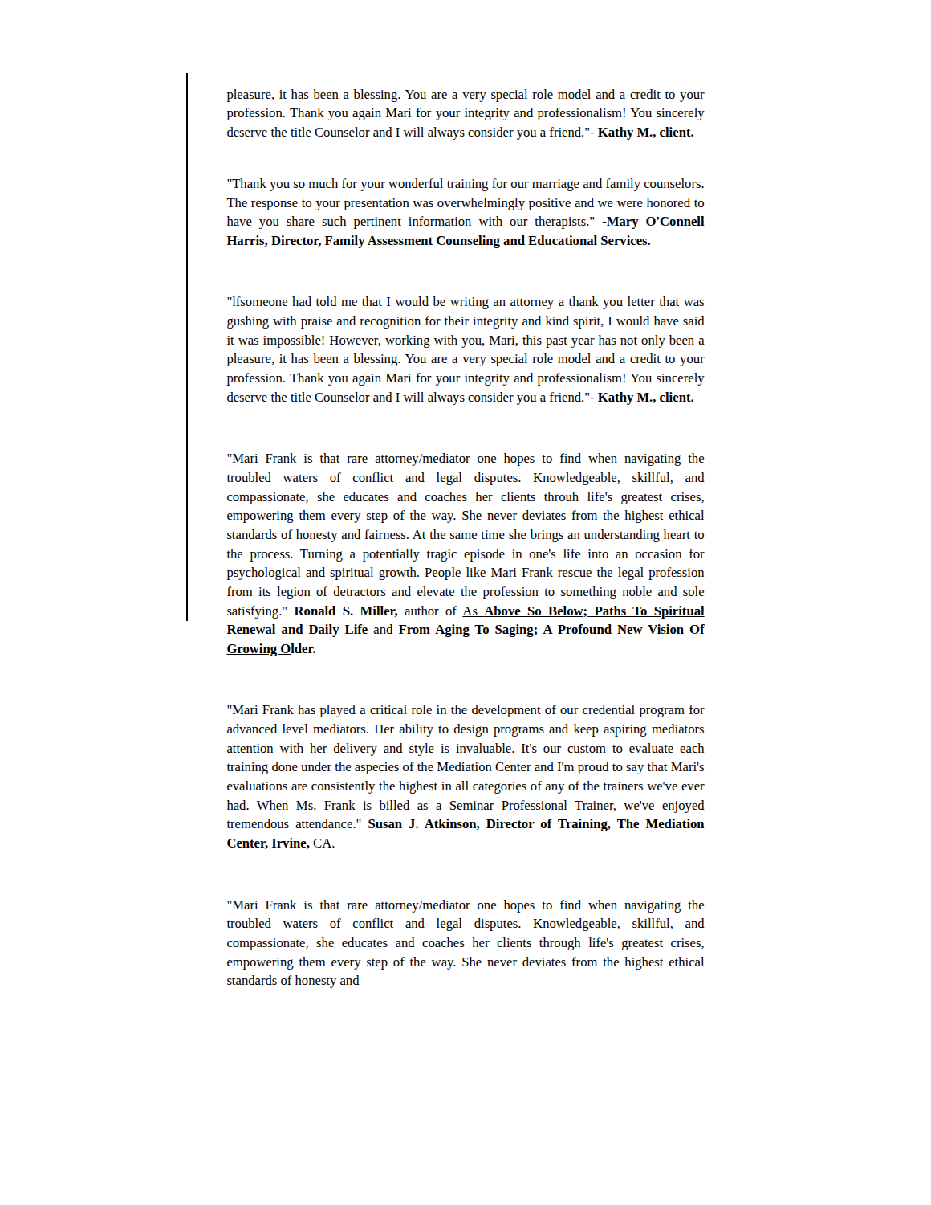pleasure, it has been a blessing. You are a very special role model and a credit to your profession. Thank you again Mari for your integrity and professionalism! You sincerely deserve the title Counselor and I will always consider you a friend."- Kathy M., client.
"Thank you so much for your wonderful training for our marriage and family counselors. The response to your presentation was overwhelmingly positive and we were honored to have you share such pertinent information with our therapists." -Mary O'Connell Harris, Director, Family Assessment Counseling and Educational Services.
"lfsomeone had told me that I would be writing an attorney a thank you letter that was gushing with praise and recognition for their integrity and kind spirit, I would have said it was impossible! However, working with you, Mari, this past year has not only been a pleasure, it has been a blessing. You are a very special role model and a credit to your profession. Thank you again Mari for your integrity and professionalism! You sincerely deserve the title Counselor and I will always consider you a friend."- Kathy M., client.
"Mari Frank is that rare attorney/mediator one hopes to find when navigating the troubled waters of conflict and legal disputes. Knowledgeable, skillful, and compassionate, she educates and coaches her clients throuh life's greatest crises, empowering them every step of the way. She never deviates from the highest ethical standards of honesty and fairness. At the same time she brings an understanding heart to the process. Turning a potentially tragic episode in one's life into an occasion for psychological and spiritual growth. People like Mari Frank rescue the legal profession from its legion of detractors and elevate the profession to something noble and sole satisfying." Ronald S. Miller, author of As Above So Below; Paths To Spiritual Renewal and Daily Life and From Aging To Saging; A Profound New Vision Of Growing Older.
"Mari Frank has played a critical role in the development of our credential program for advanced level mediators. Her ability to design programs and keep aspiring mediators attention with her delivery and style is invaluable. It's our custom to evaluate each training done under the aspecies of the Mediation Center and I'm proud to say that Mari's evaluations are consistently the highest in all categories of any of the trainers we've ever had. When Ms. Frank is billed as a Seminar Professional Trainer, we've enjoyed tremendous attendance." Susan J. Atkinson, Director of Training, The Mediation Center, Irvine, CA.
"Mari Frank is that rare attorney/mediator one hopes to find when navigating the troubled waters of conflict and legal disputes. Knowledgeable, skillful, and compassionate, she educates and coaches her clients through life's greatest crises, empowering them every step of the way. She never deviates from the highest ethical standards of honesty and